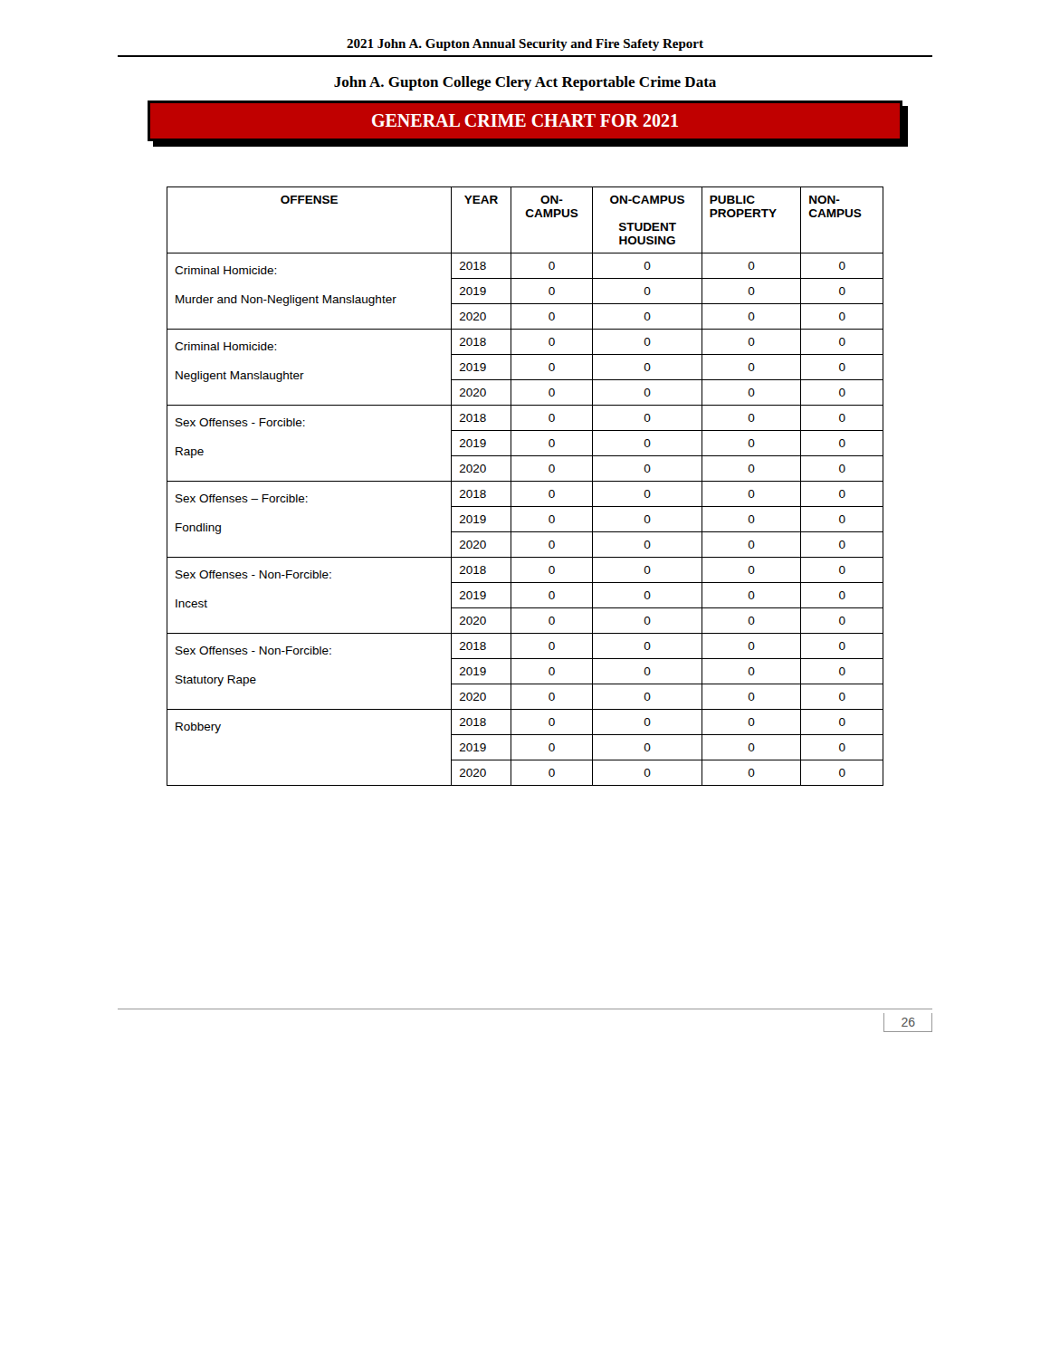2021 John A. Gupton Annual Security and Fire Safety Report
John A. Gupton College Clery Act Reportable Crime Data
GENERAL CRIME CHART FOR 2021
| OFFENSE | YEAR | ON- CAMPUS | ON-CAMPUS STUDENT HOUSING | PUBLIC PROPERTY | NON- CAMPUS |
| --- | --- | --- | --- | --- | --- |
| Criminal Homicide: Murder and Non-Negligent Manslaughter | 2018 | 0 | 0 | 0 | 0 |
| 2019 | 0 | 0 | 0 | 0 |
| 2020 | 0 | 0 | 0 | 0 |
| Criminal Homicide: Negligent Manslaughter | 2018 | 0 | 0 | 0 | 0 |
| 2019 | 0 | 0 | 0 | 0 |
| 2020 | 0 | 0 | 0 | 0 |
| Sex Offenses - Forcible: Rape | 2018 | 0 | 0 | 0 | 0 |
| 2019 | 0 | 0 | 0 | 0 |
| 2020 | 0 | 0 | 0 | 0 |
| Sex Offenses – Forcible: Fondling | 2018 | 0 | 0 | 0 | 0 |
| 2019 | 0 | 0 | 0 | 0 |
| 2020 | 0 | 0 | 0 | 0 |
| Sex Offenses - Non-Forcible: Incest | 2018 | 0 | 0 | 0 | 0 |
| 2019 | 0 | 0 | 0 | 0 |
| 2020 | 0 | 0 | 0 | 0 |
| Sex Offenses - Non-Forcible: Statutory Rape | 2018 | 0 | 0 | 0 | 0 |
| 2019 | 0 | 0 | 0 | 0 |
| 2020 | 0 | 0 | 0 | 0 |
| Robbery | 2018 | 0 | 0 | 0 | 0 |
| 2019 | 0 | 0 | 0 | 0 |
| 2020 | 0 | 0 | 0 | 0 |
26